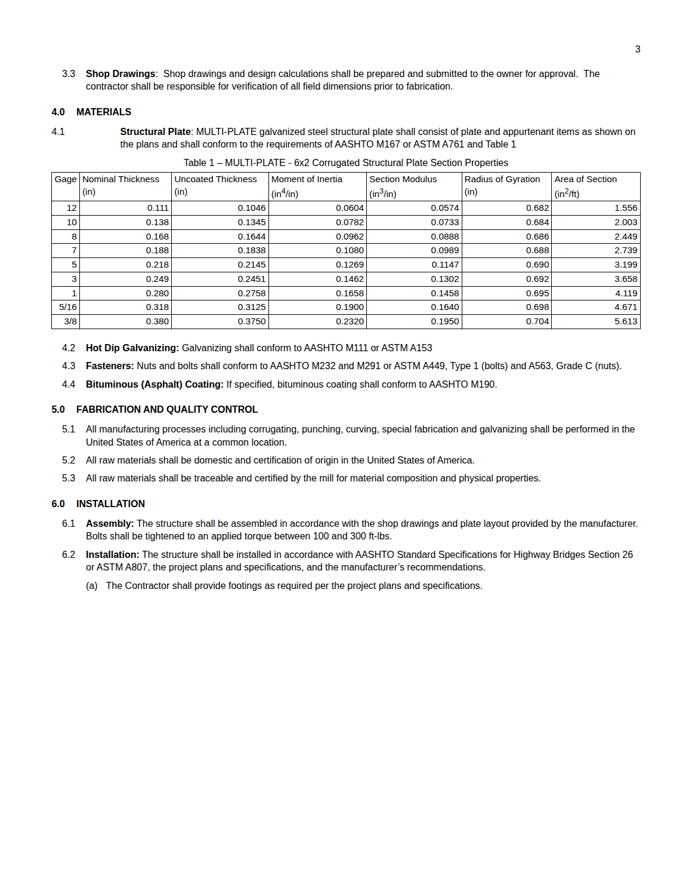3
3.3
Shop Drawings: Shop drawings and design calculations shall be prepared and submitted to the owner for approval. The contractor shall be responsible for verification of all field dimensions prior to fabrication.
4.0 MATERIALS
4.1 Structural Plate: MULTI-PLATE galvanized steel structural plate shall consist of plate and appurtenant items as shown on the plans and shall conform to the requirements of AASHTO M167 or ASTM A761 and Table 1
Table 1 – MULTI-PLATE - 6x2 Corrugated Structural Plate Section Properties
| Gage | Nominal Thickness (in) | Uncoated Thickness (in) | Moment of Inertia (in 4 /in) | Section Modulus (in 3 /in) | Radius of Gyration (in) | Area of Section (in 2 /ft) |
| --- | --- | --- | --- | --- | --- | --- |
| 12 | 0.111 | 0.1046 | 0.0604 | 0.0574 | 0.682 | 1.556 |
| 10 | 0.138 | 0.1345 | 0.0782 | 0.0733 | 0.684 | 2.003 |
| 8 | 0.168 | 0.1644 | 0.0962 | 0.0888 | 0.686 | 2.449 |
| 7 | 0.188 | 0.1838 | 0.1080 | 0.0989 | 0.688 | 2.739 |
| 5 | 0.218 | 0.2145 | 0.1269 | 0.1147 | 0.690 | 3.199 |
| 3 | 0.249 | 0.2451 | 0.1462 | 0.1302 | 0.692 | 3.658 |
| 1 | 0.280 | 0.2758 | 0.1658 | 0.1458 | 0.695 | 4.119 |
| 5/16 | 0.318 | 0.3125 | 0.1900 | 0.1640 | 0.698 | 4.671 |
| 3/8 | 0.380 | 0.3750 | 0.2320 | 0.1950 | 0.704 | 5.613 |
4.2
Hot Dip Galvanizing: Galvanizing shall conform to AASHTO M111 or ASTM A153
4.3
Fasteners: Nuts and bolts shall conform to AASHTO M232 and M291 or ASTM A449, Type 1 (bolts) and A563, Grade C (nuts).
4.4
Bituminous (Asphalt) Coating: If specified, bituminous coating shall conform to AASHTO M190.
5.0 FABRICATION AND QUALITY CONTROL
5.1
All manufacturing processes including corrugating, punching, curving, special fabrication and galvanizing shall be performed in the United States of America at a common location.
5.2
All raw materials shall be domestic and certification of origin in the United States of America.
5.3
All raw materials shall be traceable and certified by the mill for material composition and physical properties.
6.0 INSTALLATION
6.1
Assembly: The structure shall be assembled in accordance with the shop drawings and plate layout provided by the manufacturer. Bolts shall be tightened to an applied torque between 100 and 300 ft-lbs.
6.2
Installation: The structure shall be installed in accordance with AASHTO Standard Specifications for Highway Bridges Section 26 or ASTM A807, the project plans and specifications, and the manufacturer’s recommendations.
(a)
The Contractor shall provide footings as required per the project plans and specifications.